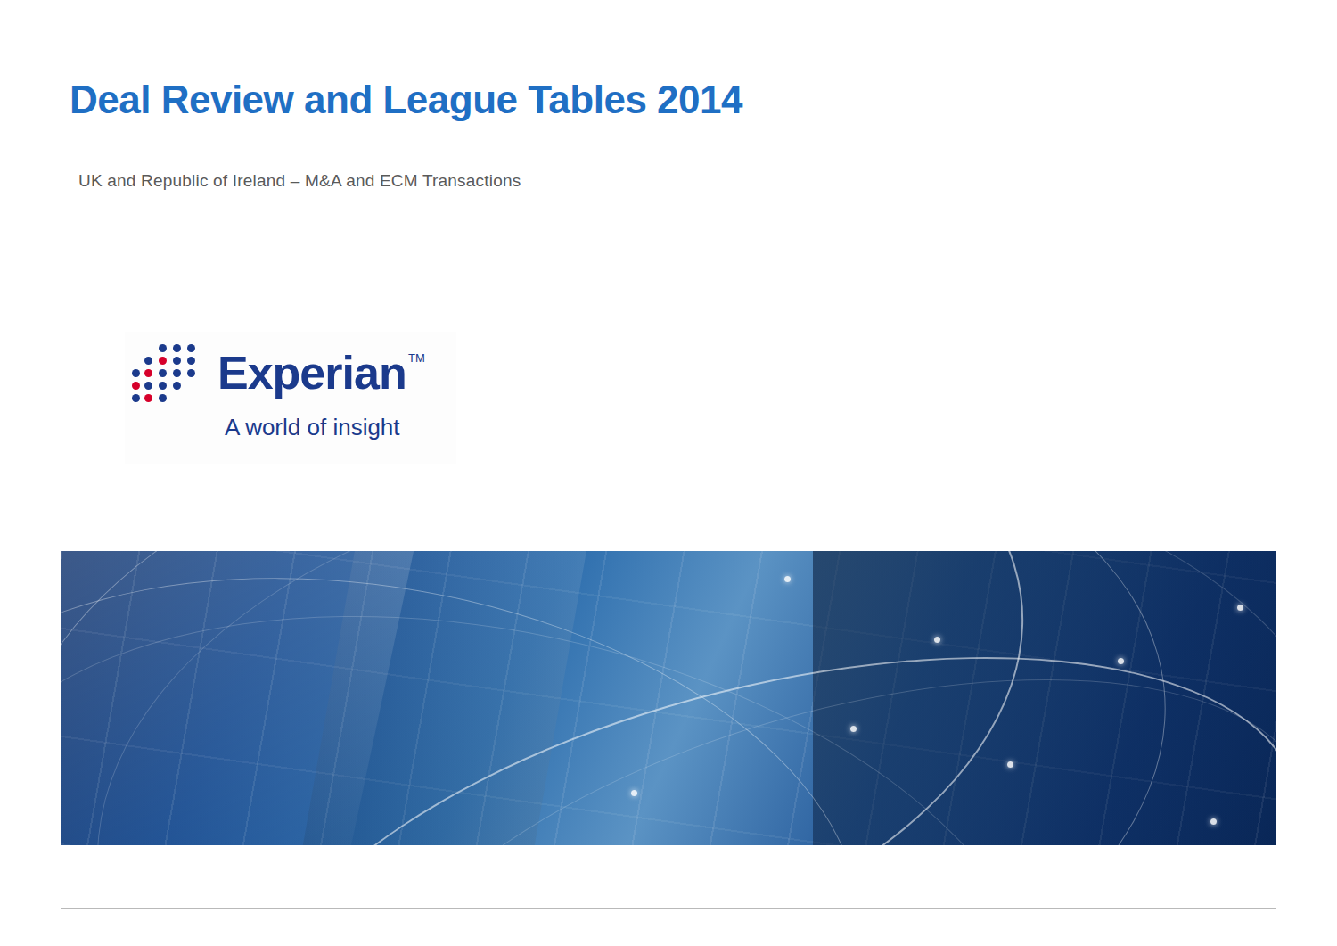Deal Review and League Tables 2014
UK and Republic of Ireland – M&A and ECM Transactions
Experian
TM
A world of insight